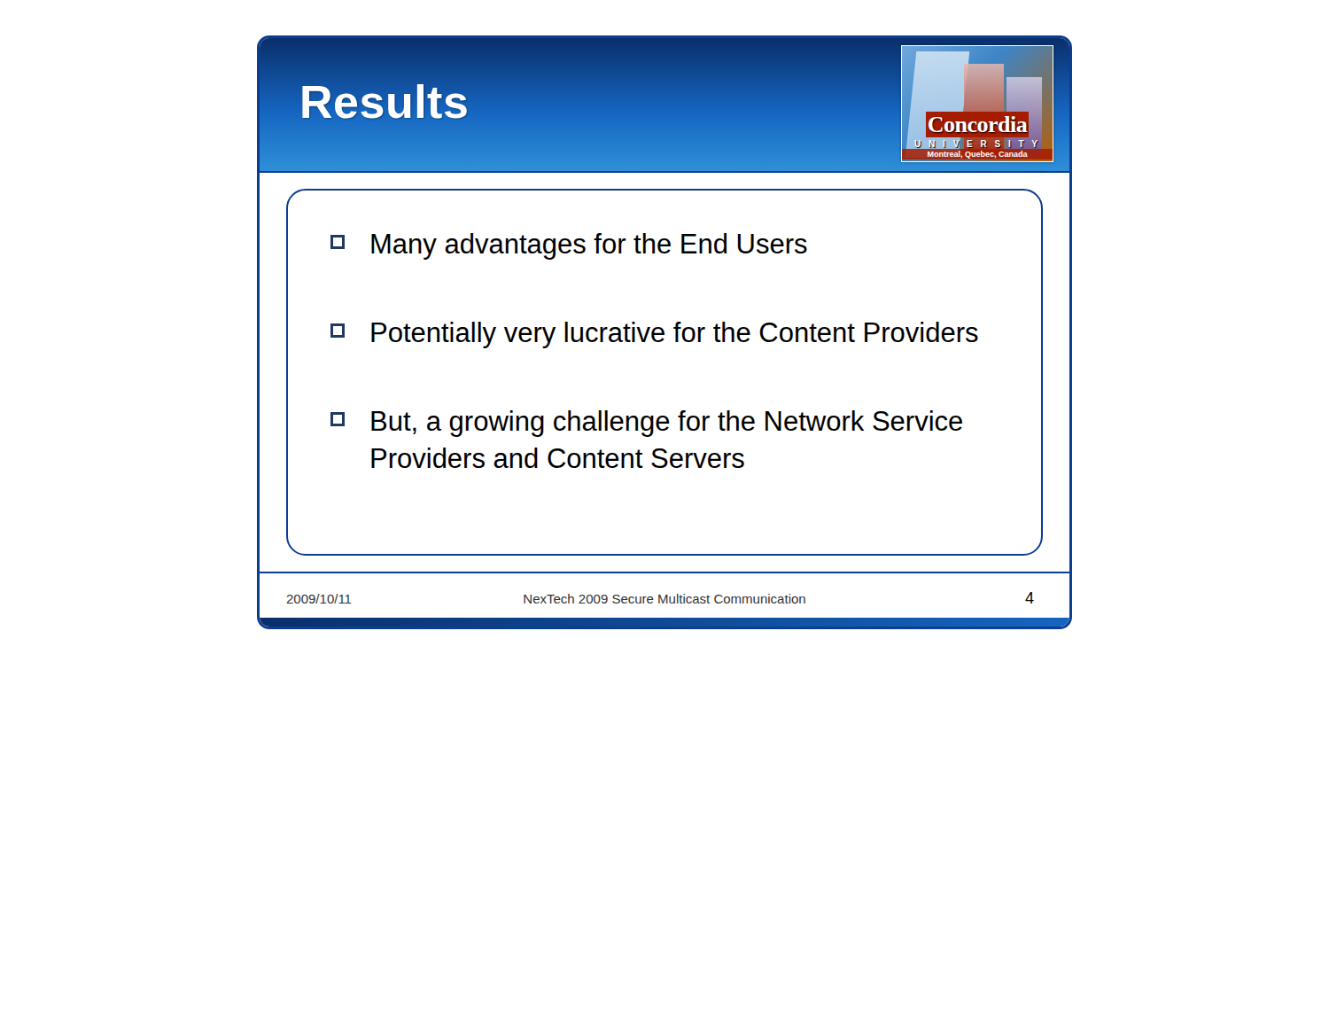Results
Concordia
U N I V E R S I T Y
Montreal, Quebec, Canada
Many advantages for the End Users
Potentially very lucrative for the Content Providers
But, a growing challenge for the Network Service Providers and Content Servers
2009/10/11
NexTech 2009 Secure Multicast Communication
4